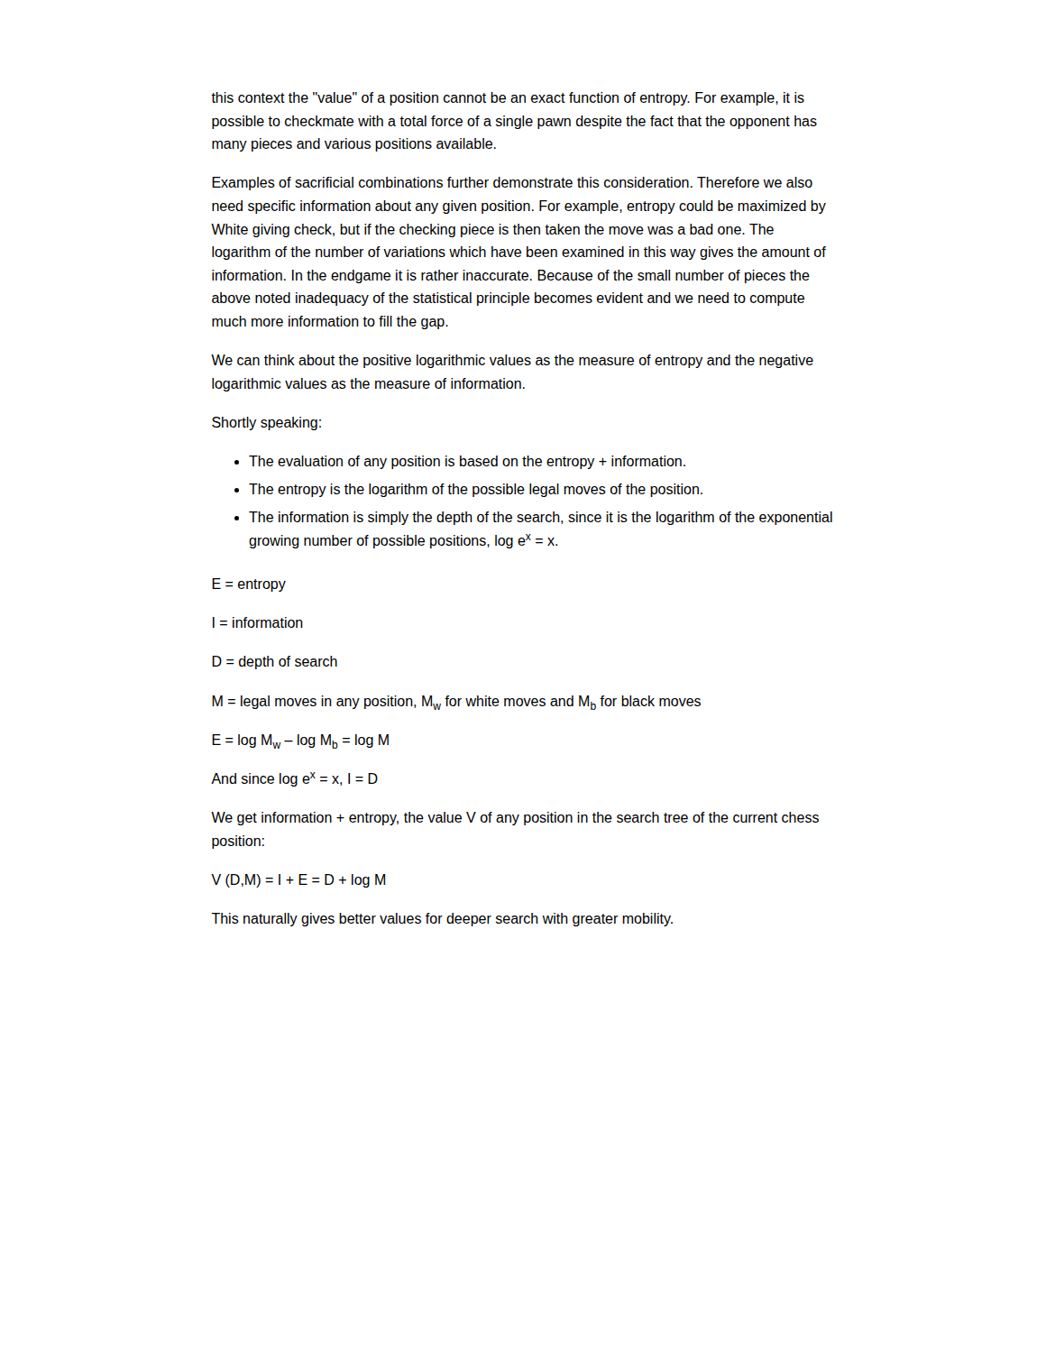this context the "value" of a position cannot be an exact function of entropy. For example, it is possible to checkmate with a total force of a single pawn despite the fact that the opponent has many pieces and various positions available.
Examples of sacrificial combinations further demonstrate this consideration. Therefore we also need specific information about any given position. For example, entropy could be maximized by White giving check, but if the checking piece is then taken the move was a bad one. The logarithm of the number of variations which have been examined in this way gives the amount of information. In the endgame it is rather inaccurate. Because of the small number of pieces the above noted inadequacy of the statistical principle becomes evident and we need to compute much more information to fill the gap.
We can think about the positive logarithmic values as the measure of entropy and the negative logarithmic values as the measure of information.
Shortly speaking:
The evaluation of any position is based on the entropy + information.
The entropy is the logarithm of the possible legal moves of the position.
The information is simply the depth of the search, since it is the logarithm of the exponential growing number of possible positions, log ex = x.
E = entropy
I = information
D = depth of search
M = legal moves in any position, Mw for white moves and Mb for black moves
E = log Mw – log Mb = log M
And since log ex = x, I = D
We get information + entropy, the value V of any position in the search tree of the current chess position:
V (D,M) = I + E = D + log M
This naturally gives better values for deeper search with greater mobility.